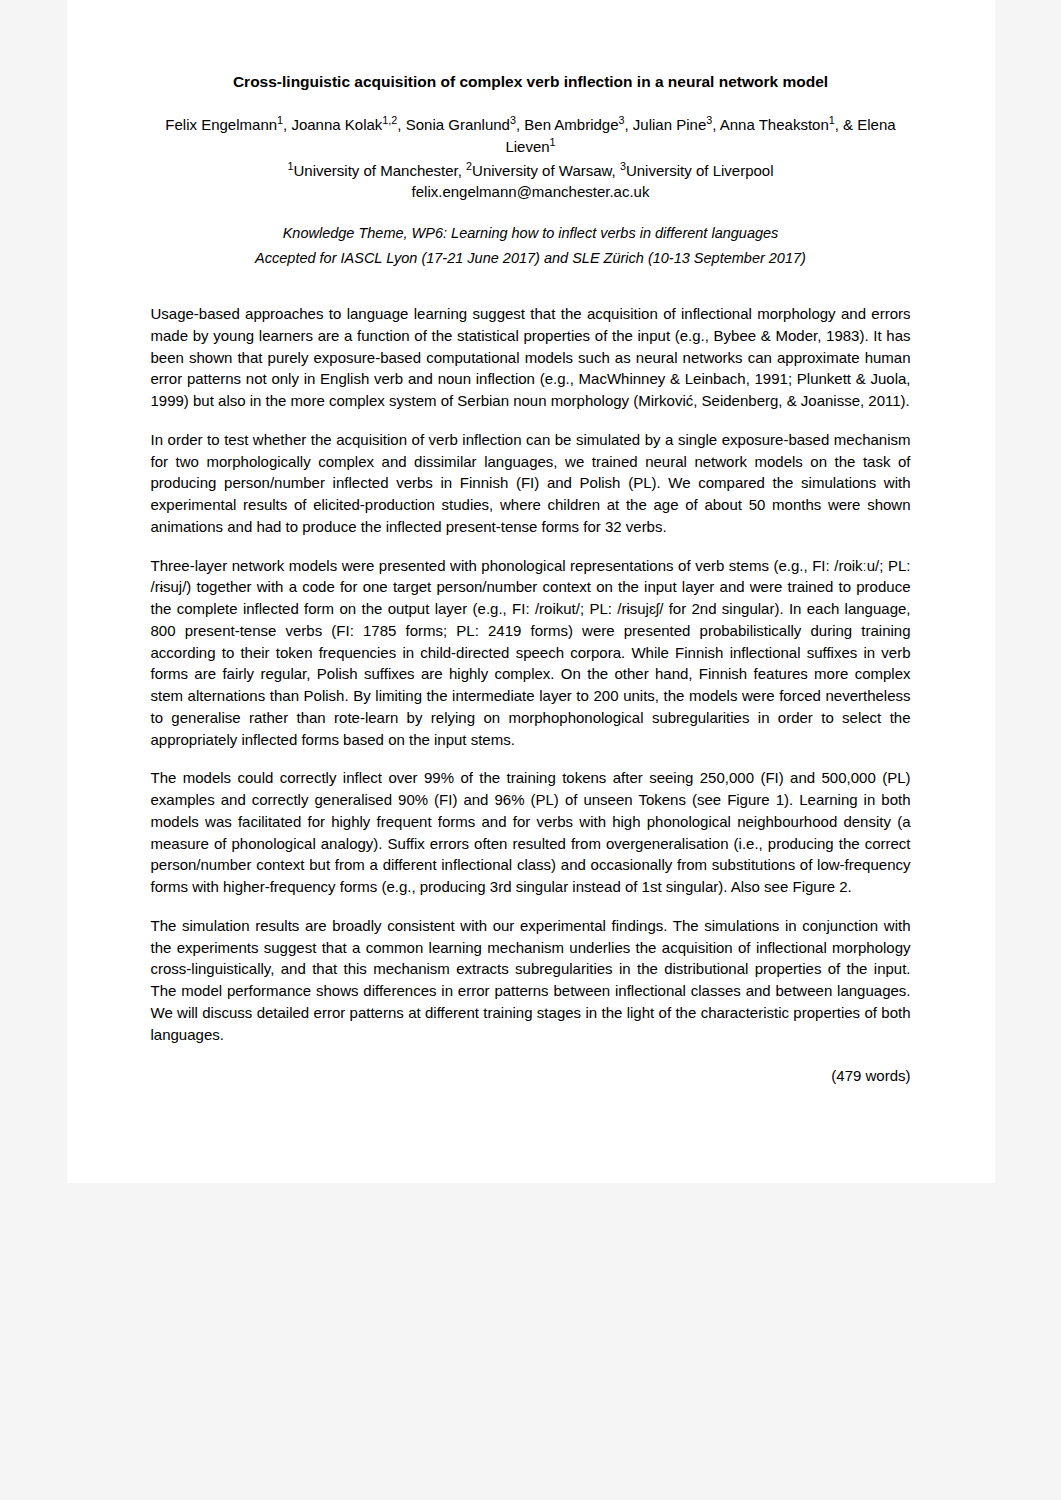Cross-linguistic acquisition of complex verb inflection in a neural network model
Felix Engelmann1, Joanna Kolak1,2, Sonia Granlund3, Ben Ambridge3, Julian Pine3, Anna Theakston1, & Elena Lieven1
1University of Manchester, 2University of Warsaw, 3University of Liverpool
felix.engelmann@manchester.ac.uk
Knowledge Theme, WP6: Learning how to inflect verbs in different languages
Accepted for IASCL Lyon (17-21 June 2017) and SLE Zürich (10-13 September 2017)
Usage-based approaches to language learning suggest that the acquisition of inflectional morphology and errors made by young learners are a function of the statistical properties of the input (e.g., Bybee & Moder, 1983). It has been shown that purely exposure-based computational models such as neural networks can approximate human error patterns not only in English verb and noun inflection (e.g., MacWhinney & Leinbach, 1991; Plunkett & Juola, 1999) but also in the more complex system of Serbian noun morphology (Mirković, Seidenberg, & Joanisse, 2011).
In order to test whether the acquisition of verb inflection can be simulated by a single exposure-based mechanism for two morphologically complex and dissimilar languages, we trained neural network models on the task of producing person/number inflected verbs in Finnish (FI) and Polish (PL). We compared the simulations with experimental results of elicited-production studies, where children at the age of about 50 months were shown animations and had to produce the inflected present-tense forms for 32 verbs.
Three-layer network models were presented with phonological representations of verb stems (e.g., FI: /roikːu/; PL: /rɨsuj/) together with a code for one target person/number context on the input layer and were trained to produce the complete inflected form on the output layer (e.g., FI: /roikut/; PL: /rɨsujɛʃ/ for 2nd singular). In each language, 800 present-tense verbs (FI: 1785 forms; PL: 2419 forms) were presented probabilistically during training according to their token frequencies in child-directed speech corpora. While Finnish inflectional suffixes in verb forms are fairly regular, Polish suffixes are highly complex. On the other hand, Finnish features more complex stem alternations than Polish. By limiting the intermediate layer to 200 units, the models were forced nevertheless to generalise rather than rote-learn by relying on morphophonological subregularities in order to select the appropriately inflected forms based on the input stems.
The models could correctly inflect over 99% of the training tokens after seeing 250,000 (FI) and 500,000 (PL) examples and correctly generalised 90% (FI) and 96% (PL) of unseen Tokens (see Figure 1). Learning in both models was facilitated for highly frequent forms and for verbs with high phonological neighbourhood density (a measure of phonological analogy). Suffix errors often resulted from overgeneralisation (i.e., producing the correct person/number context but from a different inflectional class) and occasionally from substitutions of low-frequency forms with higher-frequency forms (e.g., producing 3rd singular instead of 1st singular). Also see Figure 2.
The simulation results are broadly consistent with our experimental findings. The simulations in conjunction with the experiments suggest that a common learning mechanism underlies the acquisition of inflectional morphology cross-linguistically, and that this mechanism extracts subregularities in the distributional properties of the input. The model performance shows differences in error patterns between inflectional classes and between languages. We will discuss detailed error patterns at different training stages in the light of the characteristic properties of both languages.
(479 words)